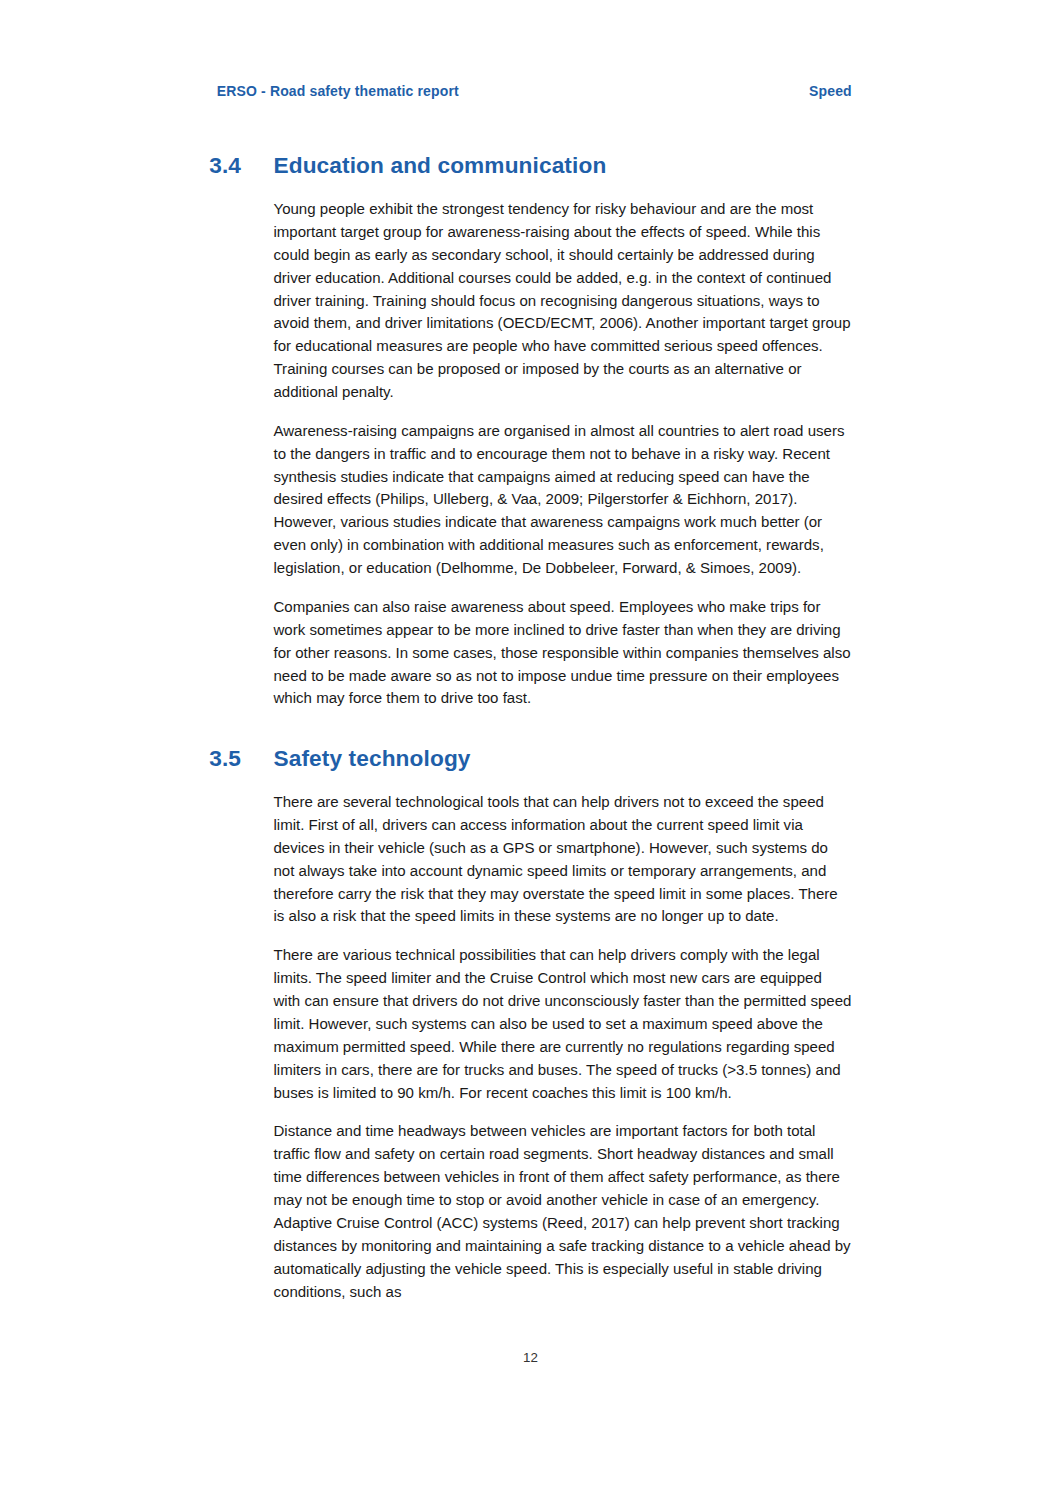ERSO - Road safety thematic report Speed
3.4 Education and communication
Young people exhibit the strongest tendency for risky behaviour and are the most important target group for awareness-raising about the effects of speed. While this could begin as early as secondary school, it should certainly be addressed during driver education. Additional courses could be added, e.g. in the context of continued driver training. Training should focus on recognising dangerous situations, ways to avoid them, and driver limitations (OECD/ECMT, 2006). Another important target group for educational measures are people who have committed serious speed offences. Training courses can be proposed or imposed by the courts as an alternative or additional penalty.
Awareness-raising campaigns are organised in almost all countries to alert road users to the dangers in traffic and to encourage them not to behave in a risky way. Recent synthesis studies indicate that campaigns aimed at reducing speed can have the desired effects (Philips, Ulleberg, & Vaa, 2009; Pilgerstorfer & Eichhorn, 2017). However, various studies indicate that awareness campaigns work much better (or even only) in combination with additional measures such as enforcement, rewards, legislation, or education (Delhomme, De Dobbeleer, Forward, & Simoes, 2009).
Companies can also raise awareness about speed. Employees who make trips for work sometimes appear to be more inclined to drive faster than when they are driving for other reasons. In some cases, those responsible within companies themselves also need to be made aware so as not to impose undue time pressure on their employees which may force them to drive too fast.
3.5 Safety technology
There are several technological tools that can help drivers not to exceed the speed limit. First of all, drivers can access information about the current speed limit via devices in their vehicle (such as a GPS or smartphone). However, such systems do not always take into account dynamic speed limits or temporary arrangements, and therefore carry the risk that they may overstate the speed limit in some places. There is also a risk that the speed limits in these systems are no longer up to date.
There are various technical possibilities that can help drivers comply with the legal limits. The speed limiter and the Cruise Control which most new cars are equipped with can ensure that drivers do not drive unconsciously faster than the permitted speed limit. However, such systems can also be used to set a maximum speed above the maximum permitted speed. While there are currently no regulations regarding speed limiters in cars, there are for trucks and buses. The speed of trucks (>3.5 tonnes) and buses is limited to 90 km/h. For recent coaches this limit is 100 km/h.
Distance and time headways between vehicles are important factors for both total traffic flow and safety on certain road segments. Short headway distances and small time differences between vehicles in front of them affect safety performance, as there may not be enough time to stop or avoid another vehicle in case of an emergency. Adaptive Cruise Control (ACC) systems (Reed, 2017) can help prevent short tracking distances by monitoring and maintaining a safe tracking distance to a vehicle ahead by automatically adjusting the vehicle speed. This is especially useful in stable driving conditions, such as
12